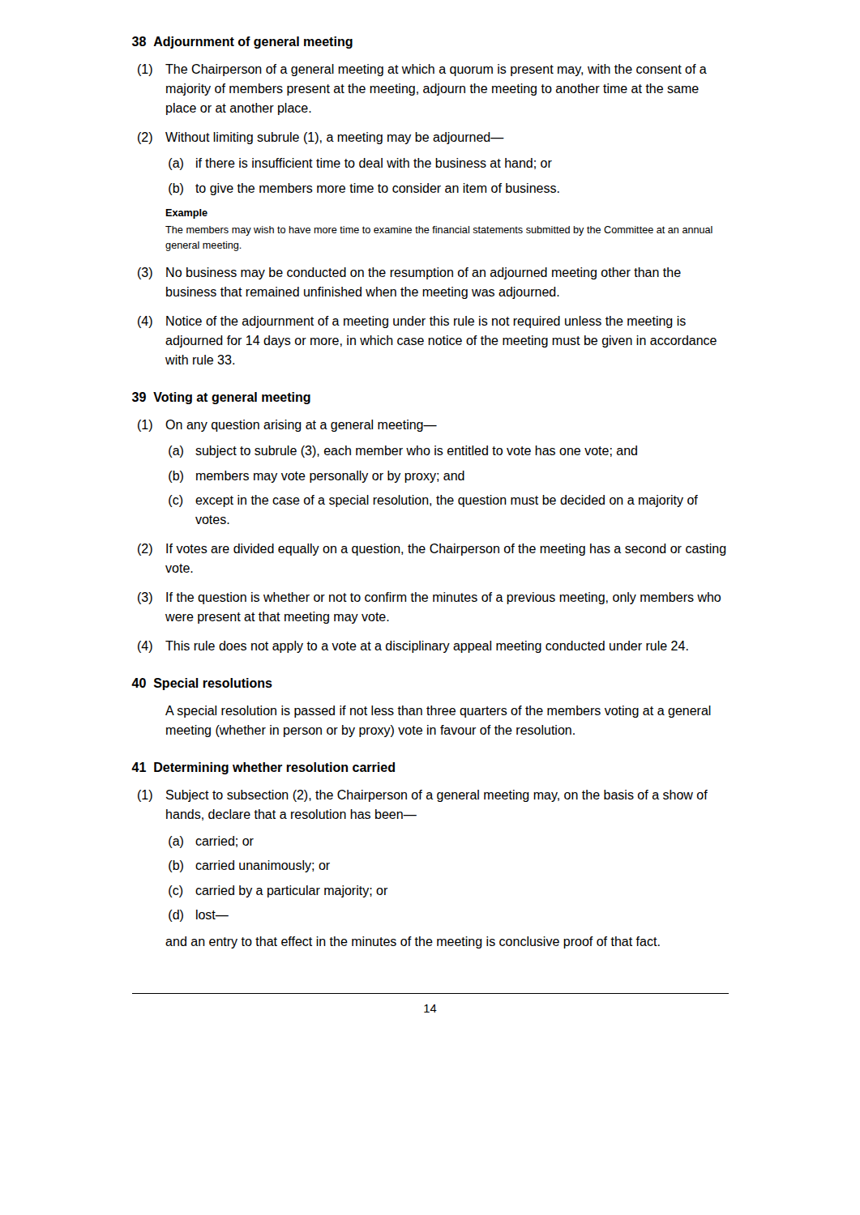38 Adjournment of general meeting
The Chairperson of a general meeting at which a quorum is present may, with the consent of a majority of members present at the meeting, adjourn the meeting to another time at the same place or at another place.
Without limiting subrule (1), a meeting may be adjourned—
if there is insufficient time to deal with the business at hand; or
to give the members more time to consider an item of business.
Example
The members may wish to have more time to examine the financial statements submitted by the Committee at an annual general meeting.
No business may be conducted on the resumption of an adjourned meeting other than the business that remained unfinished when the meeting was adjourned.
Notice of the adjournment of a meeting under this rule is not required unless the meeting is adjourned for 14 days or more, in which case notice of the meeting must be given in accordance with rule 33.
39 Voting at general meeting
On any question arising at a general meeting—
subject to subrule (3), each member who is entitled to vote has one vote; and
members may vote personally or by proxy; and
except in the case of a special resolution, the question must be decided on a majority of votes.
If votes are divided equally on a question, the Chairperson of the meeting has a second or casting vote.
If the question is whether or not to confirm the minutes of a previous meeting, only members who were present at that meeting may vote.
This rule does not apply to a vote at a disciplinary appeal meeting conducted under rule 24.
40 Special resolutions
A special resolution is passed if not less than three quarters of the members voting at a general meeting (whether in person or by proxy) vote in favour of the resolution.
41 Determining whether resolution carried
Subject to subsection (2), the Chairperson of a general meeting may, on the basis of a show of hands, declare that a resolution has been—
carried; or
carried unanimously; or
carried by a particular majority; or
lost—
and an entry to that effect in the minutes of the meeting is conclusive proof of that fact.
14